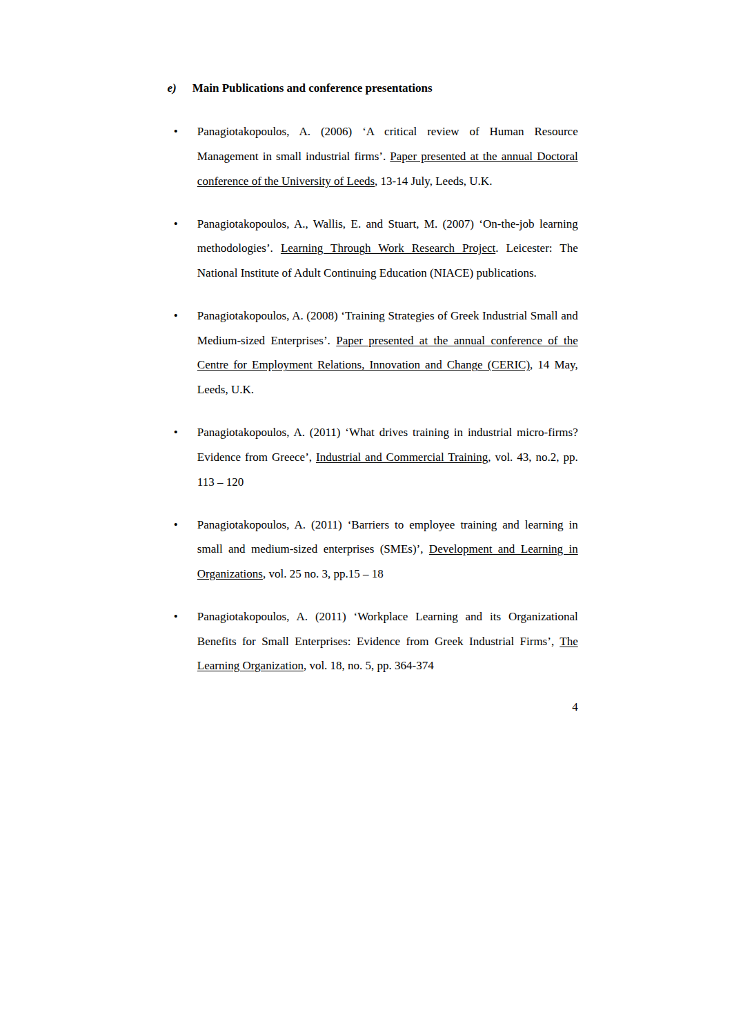e) Main Publications and conference presentations
Panagiotakopoulos, A. (2006) ‘A critical review of Human Resource Management in small industrial firms’. Paper presented at the annual Doctoral conference of the University of Leeds, 13-14 July, Leeds, U.K.
Panagiotakopoulos, A., Wallis, E. and Stuart, M. (2007) ‘On-the-job learning methodologies’. Learning Through Work Research Project. Leicester: The National Institute of Adult Continuing Education (NIACE) publications.
Panagiotakopoulos, A. (2008) ‘Training Strategies of Greek Industrial Small and Medium-sized Enterprises’. Paper presented at the annual conference of the Centre for Employment Relations, Innovation and Change (CERIC), 14 May, Leeds, U.K.
Panagiotakopoulos, A. (2011) ‘What drives training in industrial micro-firms? Evidence from Greece’, Industrial and Commercial Training, vol. 43, no.2, pp. 113 – 120
Panagiotakopoulos, A. (2011) ‘Barriers to employee training and learning in small and medium-sized enterprises (SMEs)’, Development and Learning in Organizations, vol. 25 no. 3, pp.15 – 18
Panagiotakopoulos, A. (2011) ‘Workplace Learning and its Organizational Benefits for Small Enterprises: Evidence from Greek Industrial Firms’, The Learning Organization, vol. 18, no. 5, pp. 364-374
4